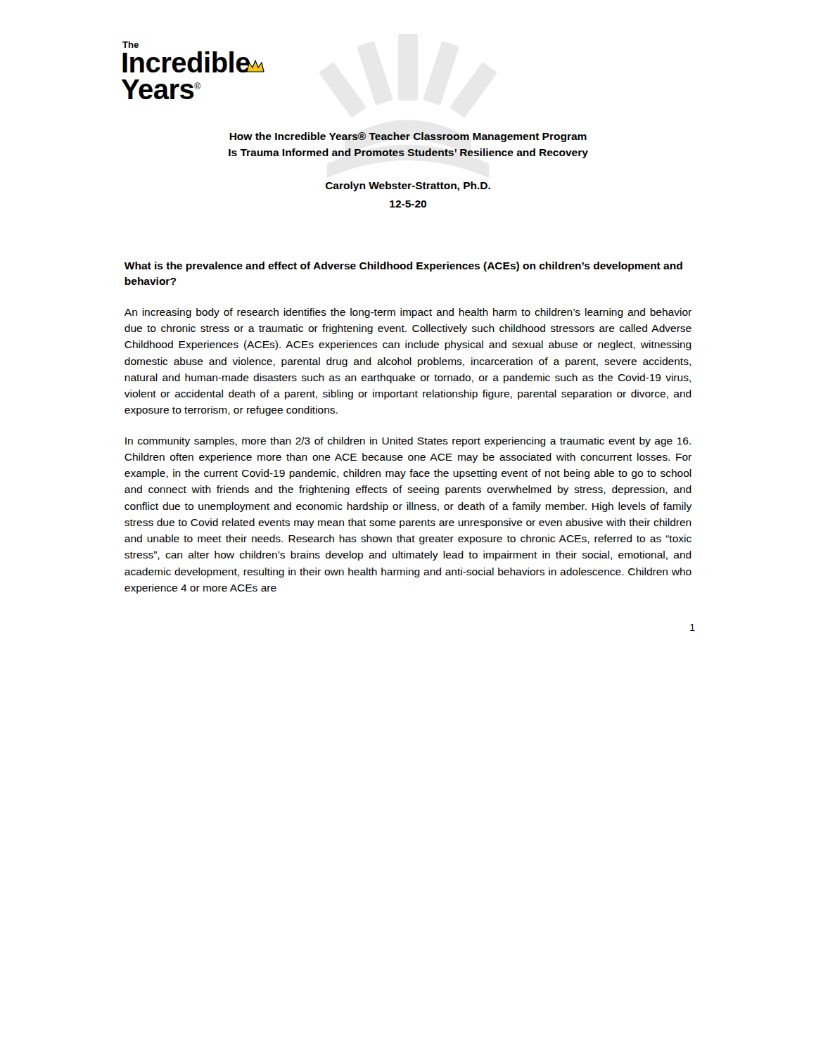The Incredible Years®
How the Incredible Years® Teacher Classroom Management Program
Is Trauma Informed and Promotes Students’ Resilience and Recovery
Carolyn Webster-Stratton, Ph.D.
12-5-20
What is the prevalence and effect of Adverse Childhood Experiences (ACEs) on children’s development and behavior?
An increasing body of research identifies the long-term impact and health harm to children’s learning and behavior due to chronic stress or a traumatic or frightening event. Collectively such childhood stressors are called Adverse Childhood Experiences (ACEs). ACEs experiences can include physical and sexual abuse or neglect, witnessing domestic abuse and violence, parental drug and alcohol problems, incarceration of a parent, severe accidents, natural and human-made disasters such as an earthquake or tornado, or a pandemic such as the Covid-19 virus, violent or accidental death of a parent, sibling or important relationship figure, parental separation or divorce, and exposure to terrorism, or refugee conditions.
In community samples, more than 2/3 of children in United States report experiencing a traumatic event by age 16. Children often experience more than one ACE because one ACE may be associated with concurrent losses. For example, in the current Covid-19 pandemic, children may face the upsetting event of not being able to go to school and connect with friends and the frightening effects of seeing parents overwhelmed by stress, depression, and conflict due to unemployment and economic hardship or illness, or death of a family member. High levels of family stress due to Covid related events may mean that some parents are unresponsive or even abusive with their children and unable to meet their needs. Research has shown that greater exposure to chronic ACEs, referred to as “toxic stress”, can alter how children’s brains develop and ultimately lead to impairment in their social, emotional, and academic development, resulting in their own health harming and anti-social behaviors in adolescence. Children who experience 4 or more ACEs are
1